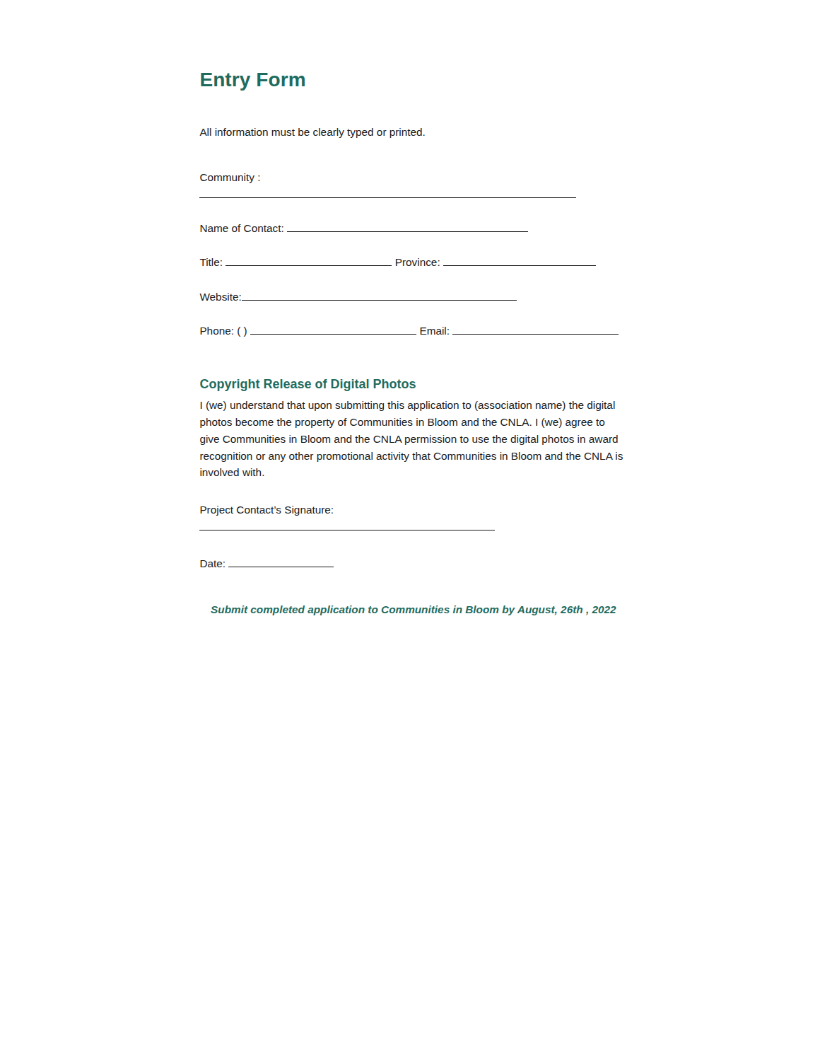Entry Form
All information must be clearly typed or printed.
Community :
Name of Contact:
Title: Province:
Website:
Phone: ( ) Email:
Copyright Release of Digital Photos
I (we) understand that upon submitting this application to (association name) the digital photos become the property of Communities in Bloom and the CNLA. I (we) agree to give Communities in Bloom and the CNLA permission to use the digital photos in award recognition or any other promotional activity that Communities in Bloom and the CNLA is involved with.
Project Contact’s Signature:
Date:
Submit completed application to Communities in Bloom by August, 26th , 2022